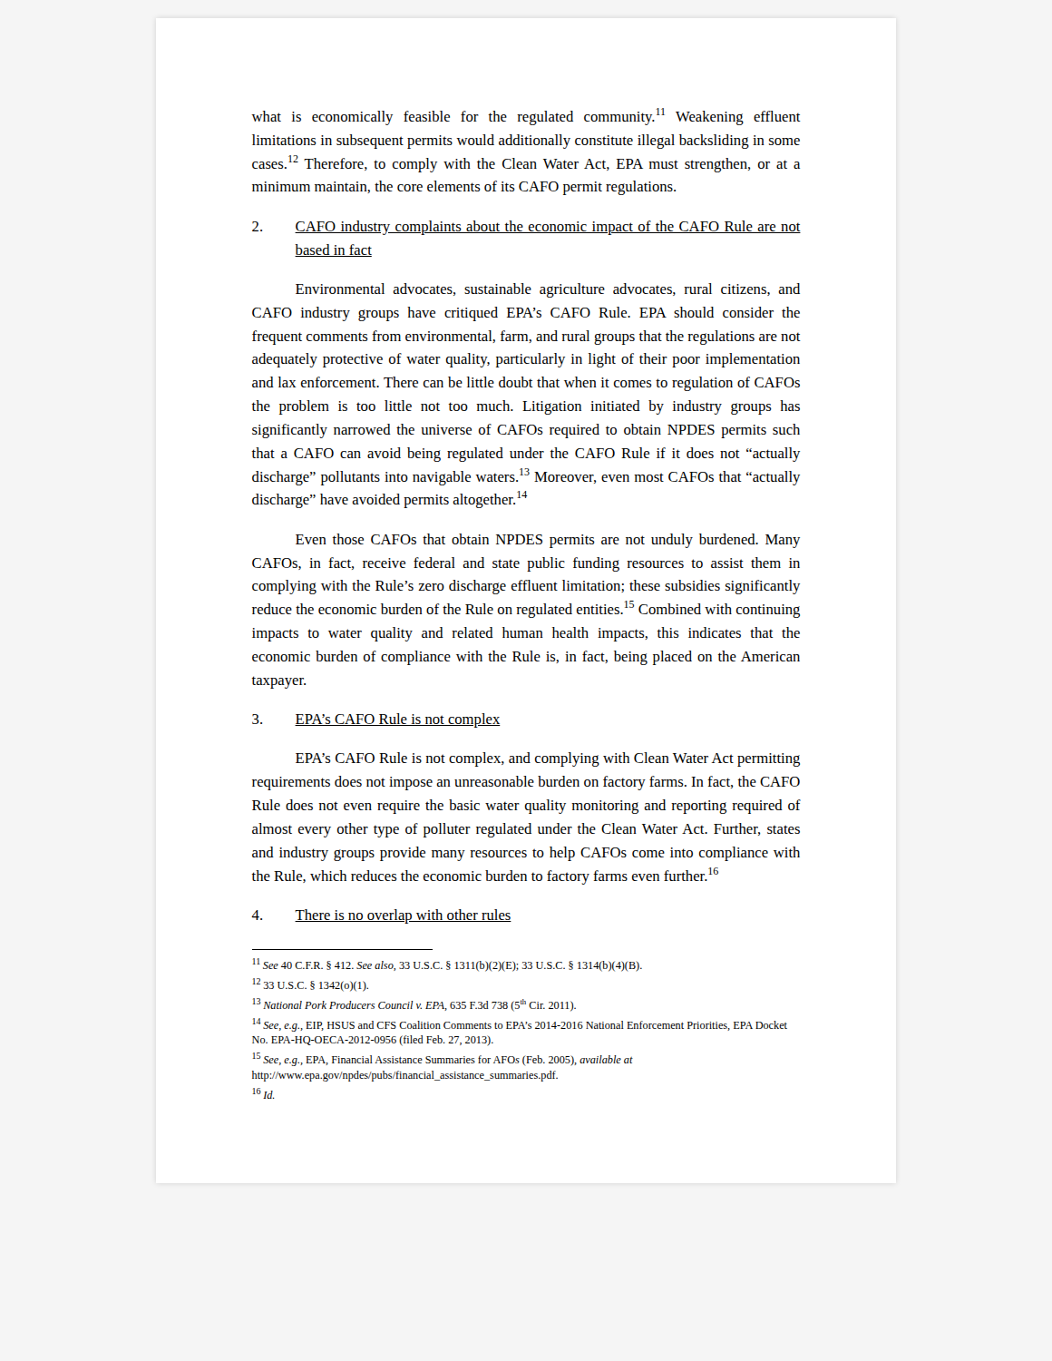what is economically feasible for the regulated community.11 Weakening effluent limitations in subsequent permits would additionally constitute illegal backsliding in some cases.12 Therefore, to comply with the Clean Water Act, EPA must strengthen, or at a minimum maintain, the core elements of its CAFO permit regulations.
2.
CAFO industry complaints about the economic impact of the CAFO Rule are not based in fact
Environmental advocates, sustainable agriculture advocates, rural citizens, and CAFO industry groups have critiqued EPA’s CAFO Rule. EPA should consider the frequent comments from environmental, farm, and rural groups that the regulations are not adequately protective of water quality, particularly in light of their poor implementation and lax enforcement. There can be little doubt that when it comes to regulation of CAFOs the problem is too little not too much. Litigation initiated by industry groups has significantly narrowed the universe of CAFOs required to obtain NPDES permits such that a CAFO can avoid being regulated under the CAFO Rule if it does not “actually discharge” pollutants into navigable waters.13 Moreover, even most CAFOs that “actually discharge” have avoided permits altogether.14
Even those CAFOs that obtain NPDES permits are not unduly burdened. Many CAFOs, in fact, receive federal and state public funding resources to assist them in complying with the Rule’s zero discharge effluent limitation; these subsidies significantly reduce the economic burden of the Rule on regulated entities.15 Combined with continuing impacts to water quality and related human health impacts, this indicates that the economic burden of compliance with the Rule is, in fact, being placed on the American taxpayer.
3.
EPA’s CAFO Rule is not complex
EPA’s CAFO Rule is not complex, and complying with Clean Water Act permitting requirements does not impose an unreasonable burden on factory farms. In fact, the CAFO Rule does not even require the basic water quality monitoring and reporting required of almost every other type of polluter regulated under the Clean Water Act. Further, states and industry groups provide many resources to help CAFOs come into compliance with the Rule, which reduces the economic burden to factory farms even further.16
4.
There is no overlap with other rules
11 See 40 C.F.R. § 412. See also, 33 U.S.C. § 1311(b)(2)(E); 33 U.S.C. § 1314(b)(4)(B).
1233 U.S.C. § 1342(o)(1).
13 National Pork Producers Council v. EPA, 635 F.3d 738 (5th Cir. 2011).
14 See, e.g., EIP, HSUS and CFS Coalition Comments to EPA’s 2014-2016 National Enforcement Priorities, EPA Docket No. EPA-HQ-OECA-2012-0956 (filed Feb. 27, 2013).
15 See, e.g., EPA, Financial Assistance Summaries for AFOs (Feb. 2005), available at http://www.epa.gov/npdes/pubs/financial_assistance_summaries.pdf.
16 Id.